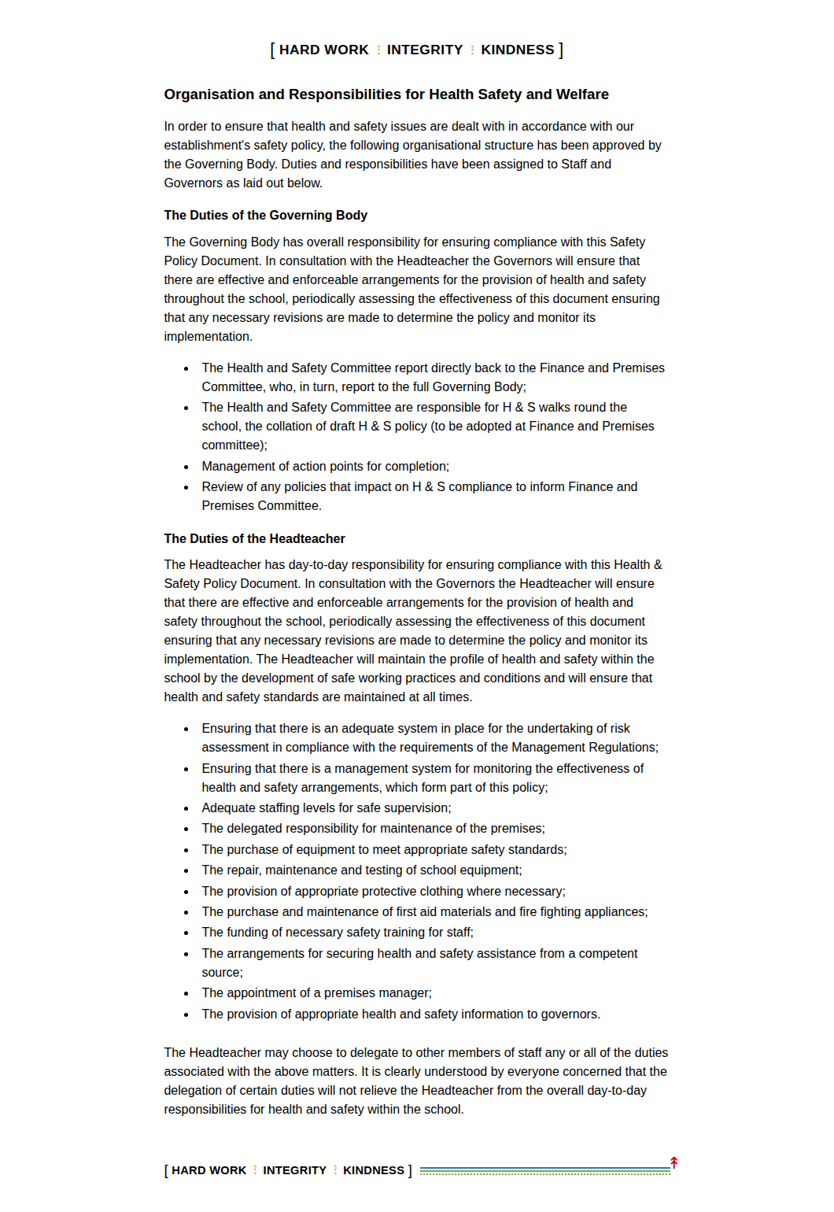[ HARD WORK ⋮ INTEGRITY ⋮ KINDNESS ]
Organisation and Responsibilities for Health Safety and Welfare
In order to ensure that health and safety issues are dealt with in accordance with our establishment's safety policy, the following organisational structure has been approved by the Governing Body. Duties and responsibilities have been assigned to Staff and Governors as laid out below.
The Duties of the Governing Body
The Governing Body has overall responsibility for ensuring compliance with this Safety Policy Document. In consultation with the Headteacher the Governors will ensure that there are effective and enforceable arrangements for the provision of health and safety throughout the school, periodically assessing the effectiveness of this document ensuring that any necessary revisions are made to determine the policy and monitor its implementation.
The Health and Safety Committee report directly back to the Finance and Premises Committee, who, in turn, report to the full Governing Body;
The Health and Safety Committee are responsible for H & S walks round the school, the collation of draft H & S policy (to be adopted at Finance and Premises committee);
Management of action points for completion;
Review of any policies that impact on H & S compliance to inform Finance and Premises Committee.
The Duties of the Headteacher
The Headteacher has day-to-day responsibility for ensuring compliance with this Health & Safety Policy Document. In consultation with the Governors the Headteacher will ensure that there are effective and enforceable arrangements for the provision of health and safety throughout the school, periodically assessing the effectiveness of this document ensuring that any necessary revisions are made to determine the policy and monitor its implementation. The Headteacher will maintain the profile of health and safety within the school by the development of safe working practices and conditions and will ensure that health and safety standards are maintained at all times.
Ensuring that there is an adequate system in place for the undertaking of risk assessment in compliance with the requirements of the Management Regulations;
Ensuring that there is a management system for monitoring the effectiveness of health and safety arrangements, which form part of this policy;
Adequate staffing levels for safe supervision;
The delegated responsibility for maintenance of the premises;
The purchase of equipment to meet appropriate safety standards;
The repair, maintenance and testing of school equipment;
The provision of appropriate protective clothing where necessary;
The purchase and maintenance of first aid materials and fire fighting appliances;
The funding of necessary safety training for staff;
The arrangements for securing health and safety assistance from a competent source;
The appointment of a premises manager;
The provision of appropriate health and safety information to governors.
The Headteacher may choose to delegate to other members of staff any or all of the duties associated with the above matters. It is clearly understood by everyone concerned that the delegation of certain duties will not relieve the Headteacher from the overall day-to-day responsibilities for health and safety within the school.
[ HARD WORK ⋮ INTEGRITY ⋮ KINDNESS ]
↟